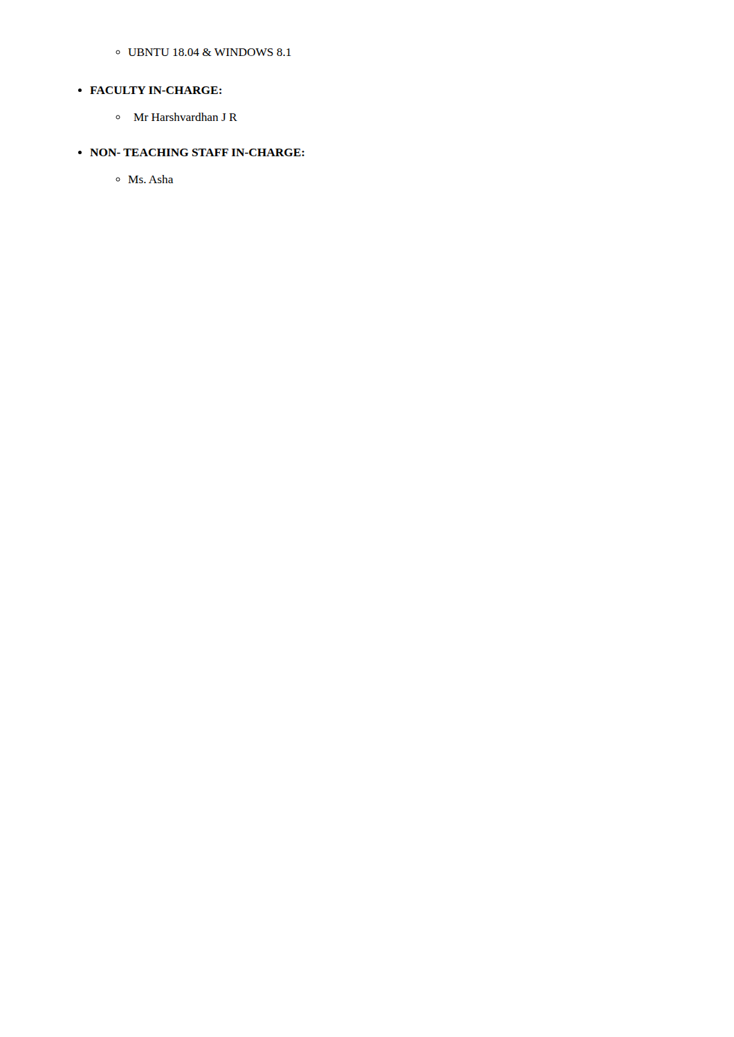UBNTU 18.04 & WINDOWS 8.1
FACULTY IN-CHARGE:
Mr Harshvardhan J R
NON- TEACHING STAFF IN-CHARGE:
Ms. Asha